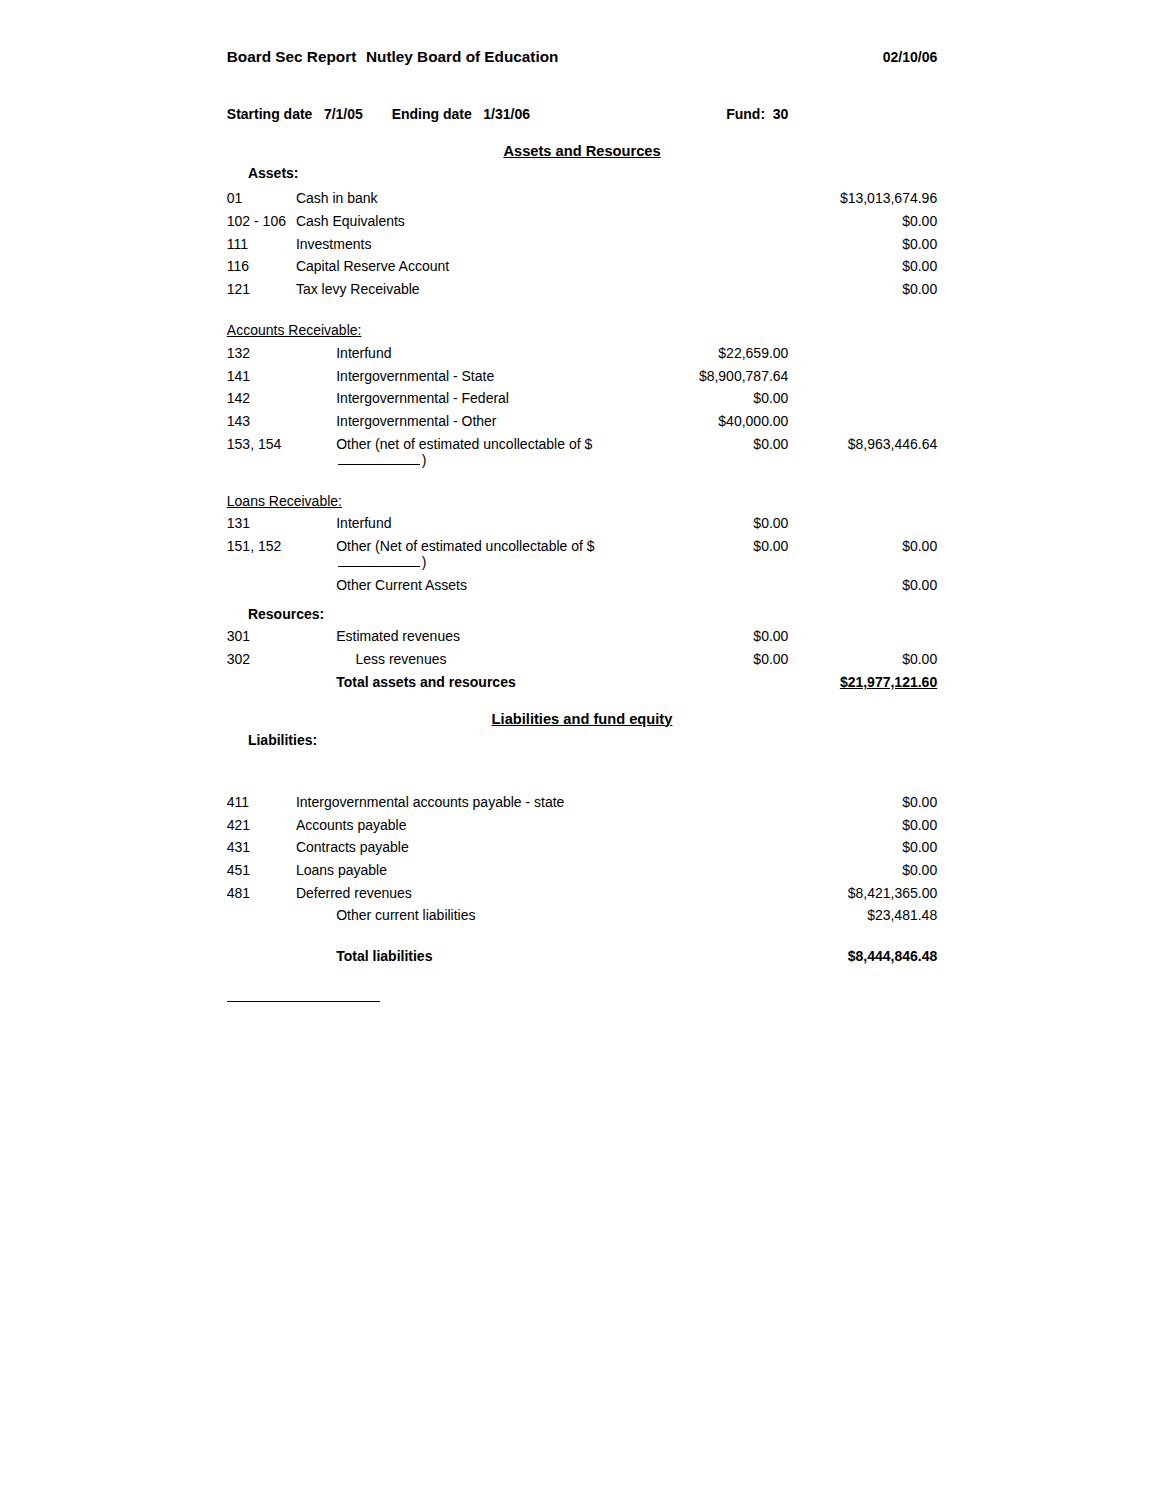Board Sec Report Nutley Board of Education 02/10/06
Starting date 7/1/05 Ending date 1/31/06 Fund: 30
Assets and Resources
Assets:
| 01 | Cash in bank | | $13,013,674.96 |
| 102 - 106 | Cash Equivalents | | $0.00 |
| 111 | Investments | | $0.00 |
| 116 | Capital Reserve Account | | $0.00 |
| 121 | Tax levy Receivable | | $0.00 |
| Accounts Receivable: |
| 132 | Interfund | $22,659.00 | |
| 141 | Intergovernmental - State | $8,900,787.64 | |
| 142 | Intergovernmental - Federal | $0.00 | |
| 143 | Intergovernmental - Other | $40,000.00 | |
| 153, 154 | Other (net of estimated uncollectable of $ ) | $0.00 | $8,963,446.64 |
| Loans Receivable: |
| 131 | Interfund | $0.00 | |
| 151, 152 | Other (Net of estimated uncollectable of $ ) | $0.00 | $0.00 |
| | Other Current Assets | | $0.00 |
| Resources: |
| 301 | Estimated revenues | $0.00 | |
| 302 | Less revenues | $0.00 | $0.00 |
| | Total assets and resources | | $21,977,121.60 |
Liabilities and fund equity
Liabilities:
| 411 | Intergovernmental accounts payable - state | | $0.00 |
| 421 | Accounts payable | | $0.00 |
| 431 | Contracts payable | | $0.00 |
| 451 | Loans payable | | $0.00 |
| 481 | Deferred revenues | | $8,421,365.00 |
| | Other current liabilities | | $23,481.48 |
| | Total liabilities | | $8,444,846.48 |